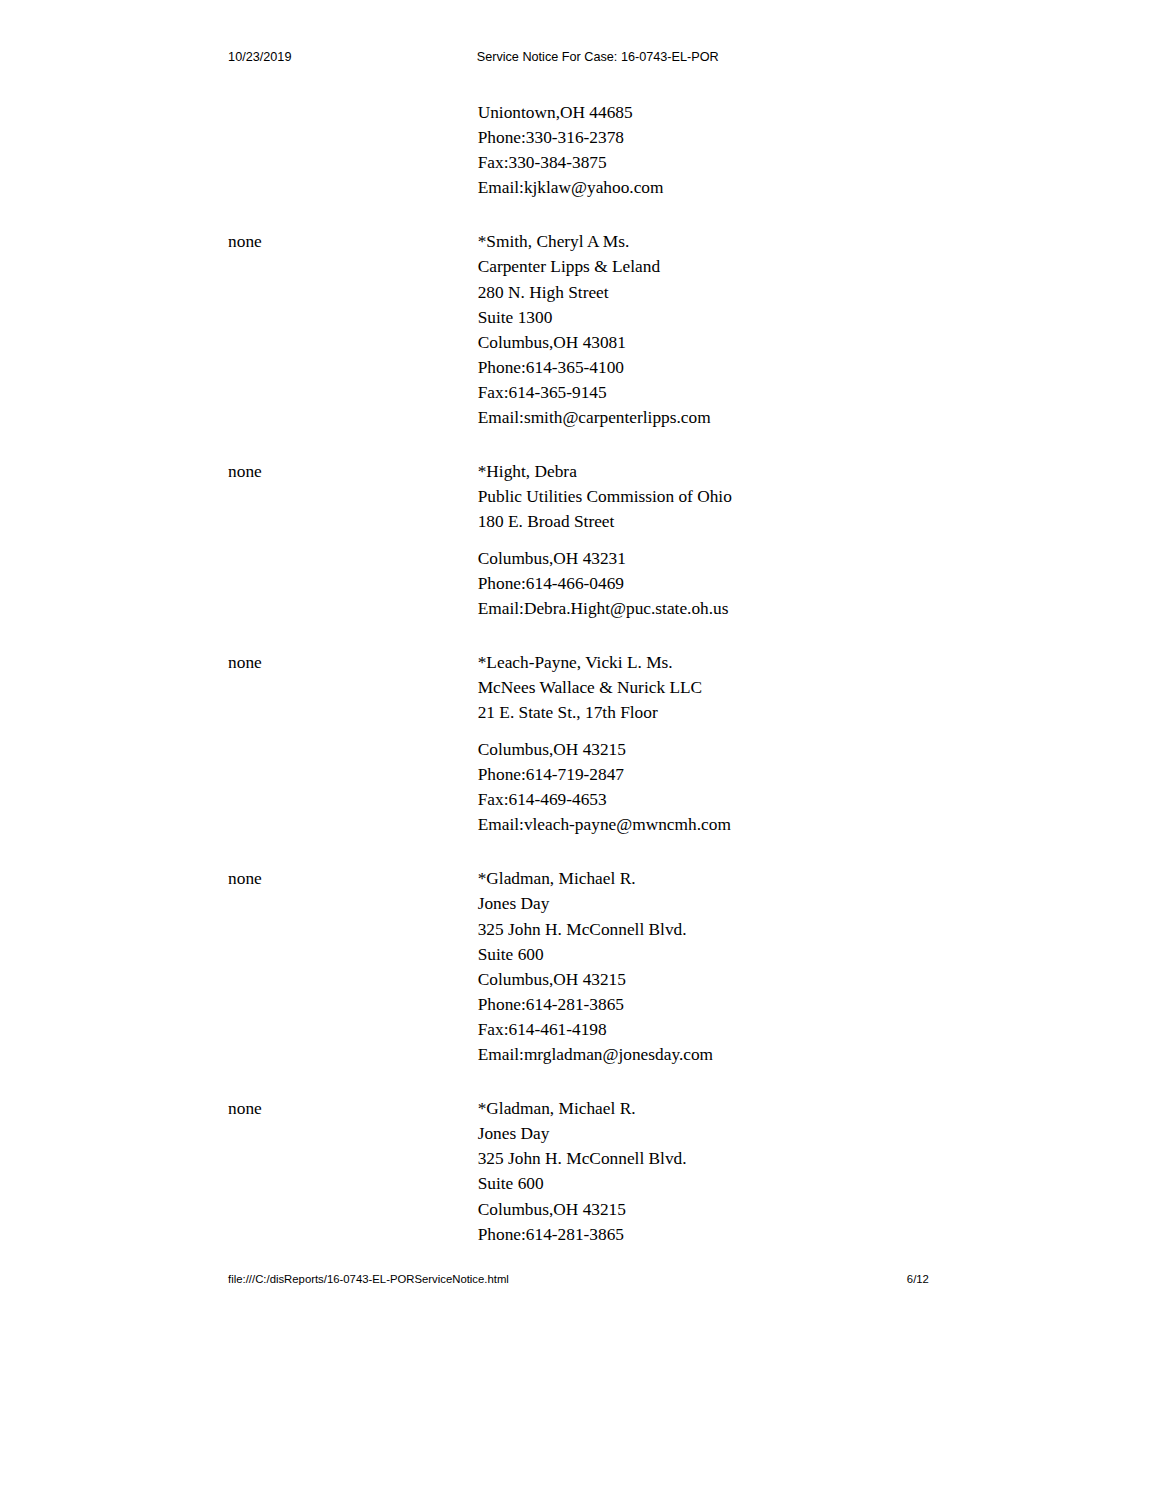10/23/2019
Service Notice For Case: 16-0743-EL-POR
| | Uniontown,OH 44685 Phone:330-316-2378 Fax:330-384-3875 Email:kjklaw@yahoo.com |
| none | *Smith, Cheryl A Ms. Carpenter Lipps & Leland 280 N. High Street Suite 1300 Columbus,OH 43081 Phone:614-365-4100 Fax:614-365-9145 Email:smith@carpenterlipps.com |
| none | *Hight, Debra Public Utilities Commission of Ohio 180 E. Broad Street Columbus,OH 43231 Phone:614-466-0469 Email:Debra.Hight@puc.state.oh.us |
| none | *Leach-Payne, Vicki L. Ms. McNees Wallace & Nurick LLC 21 E. State St., 17th Floor Columbus,OH 43215 Phone:614-719-2847 Fax:614-469-4653 Email:vleach-payne@mwncmh.com |
| none | *Gladman, Michael R. Jones Day 325 John H. McConnell Blvd. Suite 600 Columbus,OH 43215 Phone:614-281-3865 Fax:614-461-4198 Email:mrgladman@jonesday.com |
| none | *Gladman, Michael R. Jones Day 325 John H. McConnell Blvd. Suite 600 Columbus,OH 43215 Phone:614-281-3865 |
file:///C:/disReports/16-0743-EL-PORServiceNotice.html
6/12